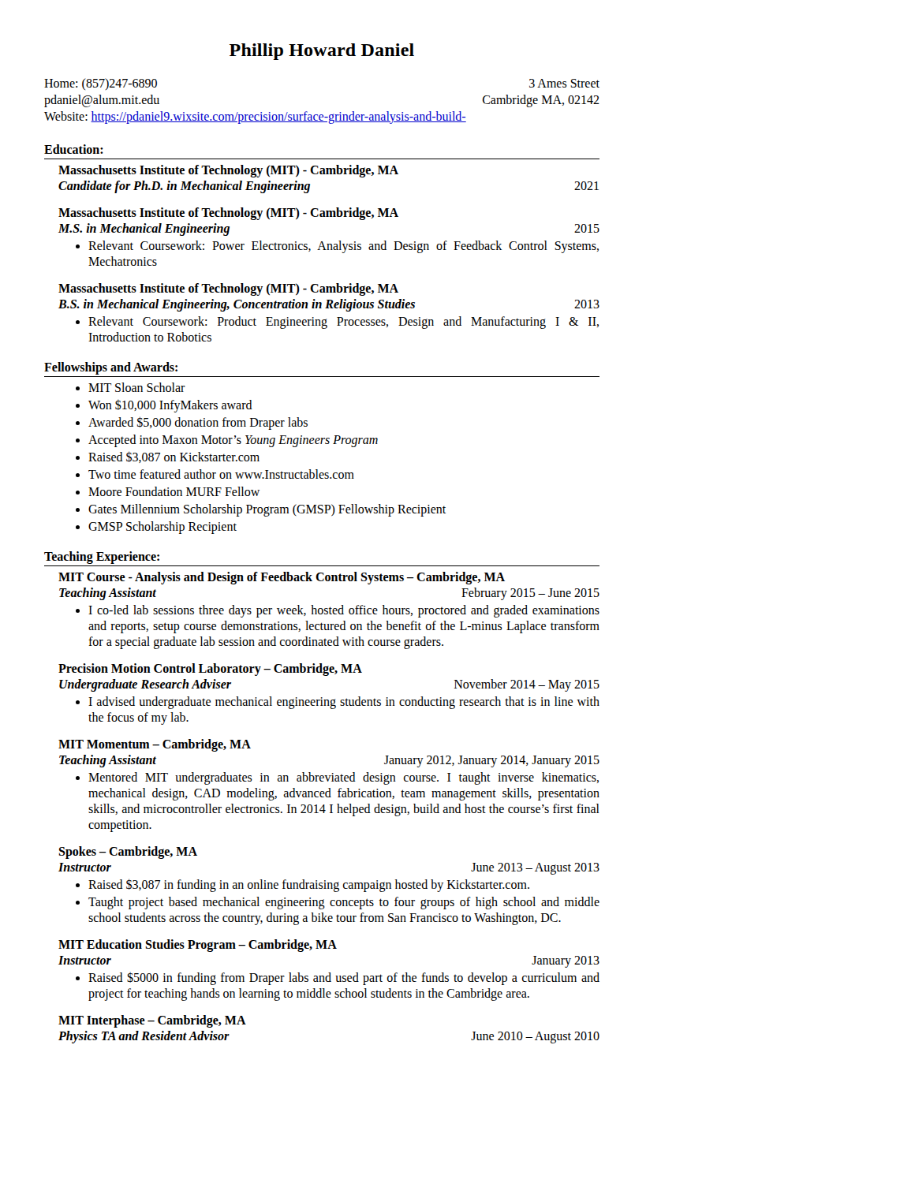Phillip Howard Daniel
| Home: (857)247-6890 | 3 Ames Street |
| pdaniel@alum.mit.edu | Cambridge MA, 02142 |
| Website: https://pdaniel9.wixsite.com/precision/surface-grinder-analysis-and-build- | |
Education:
Massachusetts Institute of Technology (MIT) - Cambridge, MA
| Candidate for Ph.D. in Mechanical Engineering | 2021 |
Massachusetts Institute of Technology (MIT) - Cambridge, MA
| M.S. in Mechanical Engineering | 2015 |
Relevant Coursework: Power Electronics, Analysis and Design of Feedback Control Systems, Mechatronics
Massachusetts Institute of Technology (MIT) - Cambridge, MA
| B.S. in Mechanical Engineering, Concentration in Religious Studies | 2013 |
Relevant Coursework: Product Engineering Processes, Design and Manufacturing I & II, Introduction to Robotics
Fellowships and Awards:
MIT Sloan Scholar
Won $10,000 InfyMakers award
Awarded $5,000 donation from Draper labs
Accepted into Maxon Motor’s Young Engineers Program
Raised $3,087 on Kickstarter.com
Two time featured author on www.Instructables.com
Moore Foundation MURF Fellow
Gates Millennium Scholarship Program (GMSP) Fellowship Recipient
GMSP Scholarship Recipient
Teaching Experience:
MIT Course - Analysis and Design of Feedback Control Systems – Cambridge, MA
| Teaching Assistant | February 2015 – June 2015 |
I co-led lab sessions three days per week, hosted office hours, proctored and graded examinations and reports, setup course demonstrations, lectured on the benefit of the L-minus Laplace transform for a special graduate lab session and coordinated with course graders.
Precision Motion Control Laboratory – Cambridge, MA
| Undergraduate Research Adviser | November 2014 – May 2015 |
I advised undergraduate mechanical engineering students in conducting research that is in line with the focus of my lab.
MIT Momentum – Cambridge, MA
| Teaching Assistant | January 2012, January 2014, January 2015 |
Mentored MIT undergraduates in an abbreviated design course. I taught inverse kinematics, mechanical design, CAD modeling, advanced fabrication, team management skills, presentation skills, and microcontroller electronics. In 2014 I helped design, build and host the course’s first final competition.
Spokes – Cambridge, MA
| Instructor | June 2013 – August 2013 |
Raised $3,087 in funding in an online fundraising campaign hosted by Kickstarter.com.
Taught project based mechanical engineering concepts to four groups of high school and middle school students across the country, during a bike tour from San Francisco to Washington, DC.
MIT Education Studies Program – Cambridge, MA
| Instructor | January 2013 |
Raised $5000 in funding from Draper labs and used part of the funds to develop a curriculum and project for teaching hands on learning to middle school students in the Cambridge area.
MIT Interphase – Cambridge, MA
| Physics TA and Resident Advisor | June 2010 – August 2010 |